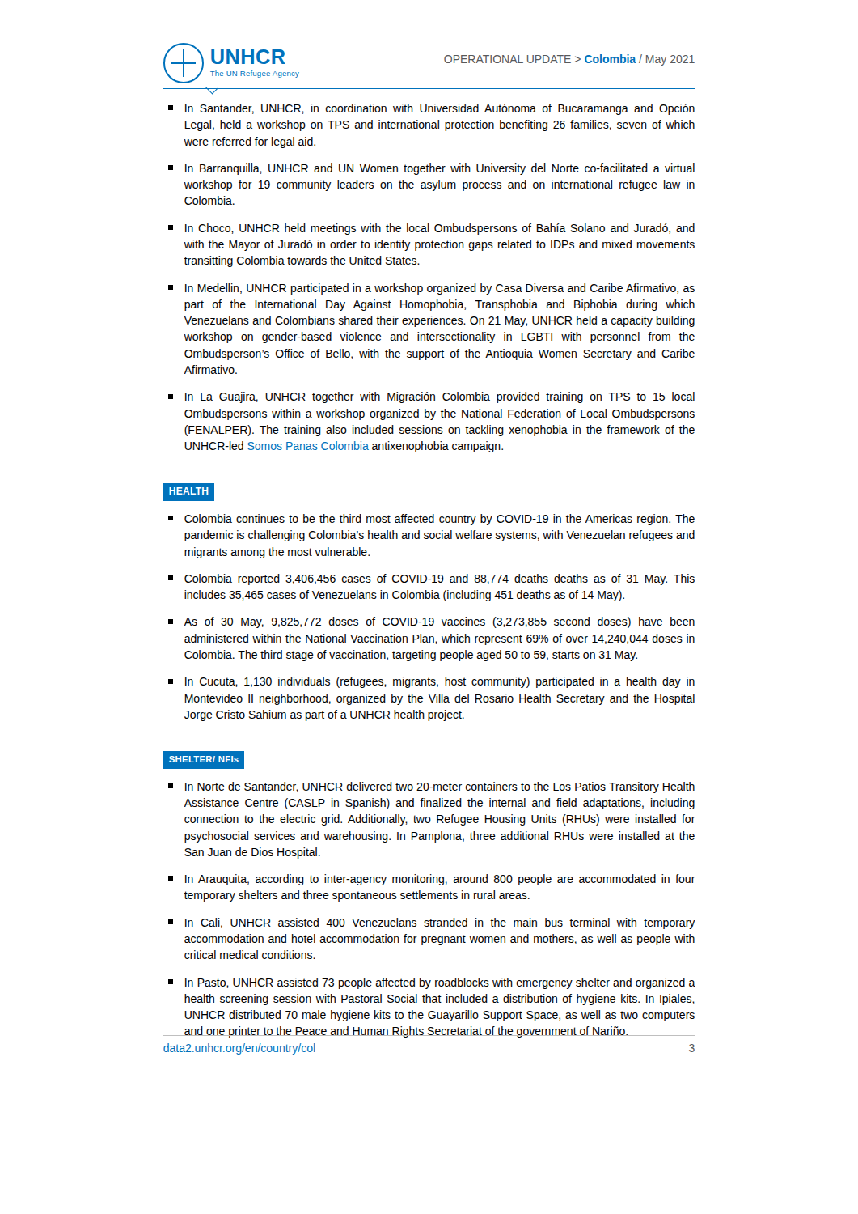UNHCR
The UN Refugee Agency
OPERATIONAL UPDATE > Colombia / May 2021
In Santander, UNHCR, in coordination with Universidad Autónoma of Bucaramanga and Opción Legal, held a workshop on TPS and international protection benefiting 26 families, seven of which were referred for legal aid.
In Barranquilla, UNHCR and UN Women together with University del Norte co-facilitated a virtual workshop for 19 community leaders on the asylum process and on international refugee law in Colombia.
In Choco, UNHCR held meetings with the local Ombudspersons of Bahía Solano and Juradó, and with the Mayor of Juradó in order to identify protection gaps related to IDPs and mixed movements transitting Colombia towards the United States.
In Medellin, UNHCR participated in a workshop organized by Casa Diversa and Caribe Afirmativo, as part of the International Day Against Homophobia, Transphobia and Biphobia during which Venezuelans and Colombians shared their experiences. On 21 May, UNHCR held a capacity building workshop on gender-based violence and intersectionality in LGBTI with personnel from the Ombudsperson’s Office of Bello, with the support of the Antioquia Women Secretary and Caribe Afirmativo.
In La Guajira, UNHCR together with Migración Colombia provided training on TPS to 15 local Ombudspersons within a workshop organized by the National Federation of Local Ombudspersons (FENALPER). The training also included sessions on tackling xenophobia in the framework of the UNHCR-led Somos Panas Colombia antixenophobia campaign.
HEALTH
Colombia continues to be the third most affected country by COVID-19 in the Americas region. The pandemic is challenging Colombia’s health and social welfare systems, with Venezuelan refugees and migrants among the most vulnerable.
Colombia reported 3,406,456 cases of COVID-19 and 88,774 deaths deaths as of 31 May. This includes 35,465 cases of Venezuelans in Colombia (including 451 deaths as of 14 May).
As of 30 May, 9,825,772 doses of COVID-19 vaccines (3,273,855 second doses) have been administered within the National Vaccination Plan, which represent 69% of over 14,240,044 doses in Colombia. The third stage of vaccination, targeting people aged 50 to 59, starts on 31 May.
In Cucuta, 1,130 individuals (refugees, migrants, host community) participated in a health day in Montevideo II neighborhood, organized by the Villa del Rosario Health Secretary and the Hospital Jorge Cristo Sahium as part of a UNHCR health project.
SHELTER/ NFIs
In Norte de Santander, UNHCR delivered two 20-meter containers to the Los Patios Transitory Health Assistance Centre (CASLP in Spanish) and finalized the internal and field adaptations, including connection to the electric grid. Additionally, two Refugee Housing Units (RHUs) were installed for psychosocial services and warehousing. In Pamplona, three additional RHUs were installed at the San Juan de Dios Hospital.
In Arauquita, according to inter-agency monitoring, around 800 people are accommodated in four temporary shelters and three spontaneous settlements in rural areas.
In Cali, UNHCR assisted 400 Venezuelans stranded in the main bus terminal with temporary accommodation and hotel accommodation for pregnant women and mothers, as well as people with critical medical conditions.
In Pasto, UNHCR assisted 73 people affected by roadblocks with emergency shelter and organized a health screening session with Pastoral Social that included a distribution of hygiene kits. In Ipiales, UNHCR distributed 70 male hygiene kits to the Guayarillo Support Space, as well as two computers and one printer to the Peace and Human Rights Secretariat of the government of Nariño.
data2.unhcr.org/en/country/col 3